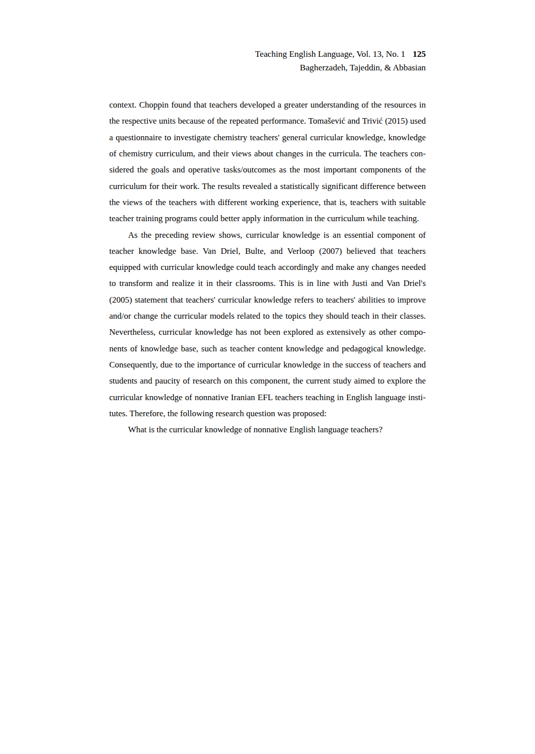Teaching English Language, Vol. 13, No. 1 125
Bagherzadeh, Tajeddin, & Abbasian
context. Choppin found that teachers developed a greater understanding of the resources in the respective units because of the repeated performance. Tomašević and Trivić (2015) used a questionnaire to investigate chemistry teachers' general curricular knowledge, knowledge of chemistry curriculum, and their views about changes in the curricula. The teachers considered the goals and operative tasks/outcomes as the most important components of the curriculum for their work. The results revealed a statistically significant difference between the views of the teachers with different working experience, that is, teachers with suitable teacher training programs could better apply information in the curriculum while teaching.
As the preceding review shows, curricular knowledge is an essential component of teacher knowledge base. Van Driel, Bulte, and Verloop (2007) believed that teachers equipped with curricular knowledge could teach accordingly and make any changes needed to transform and realize it in their classrooms. This is in line with Justi and Van Driel's (2005) statement that teachers' curricular knowledge refers to teachers' abilities to improve and/or change the curricular models related to the topics they should teach in their classes. Nevertheless, curricular knowledge has not been explored as extensively as other components of knowledge base, such as teacher content knowledge and pedagogical knowledge. Consequently, due to the importance of curricular knowledge in the success of teachers and students and paucity of research on this component, the current study aimed to explore the curricular knowledge of nonnative Iranian EFL teachers teaching in English language institutes. Therefore, the following research question was proposed:
What is the curricular knowledge of nonnative English language teachers?